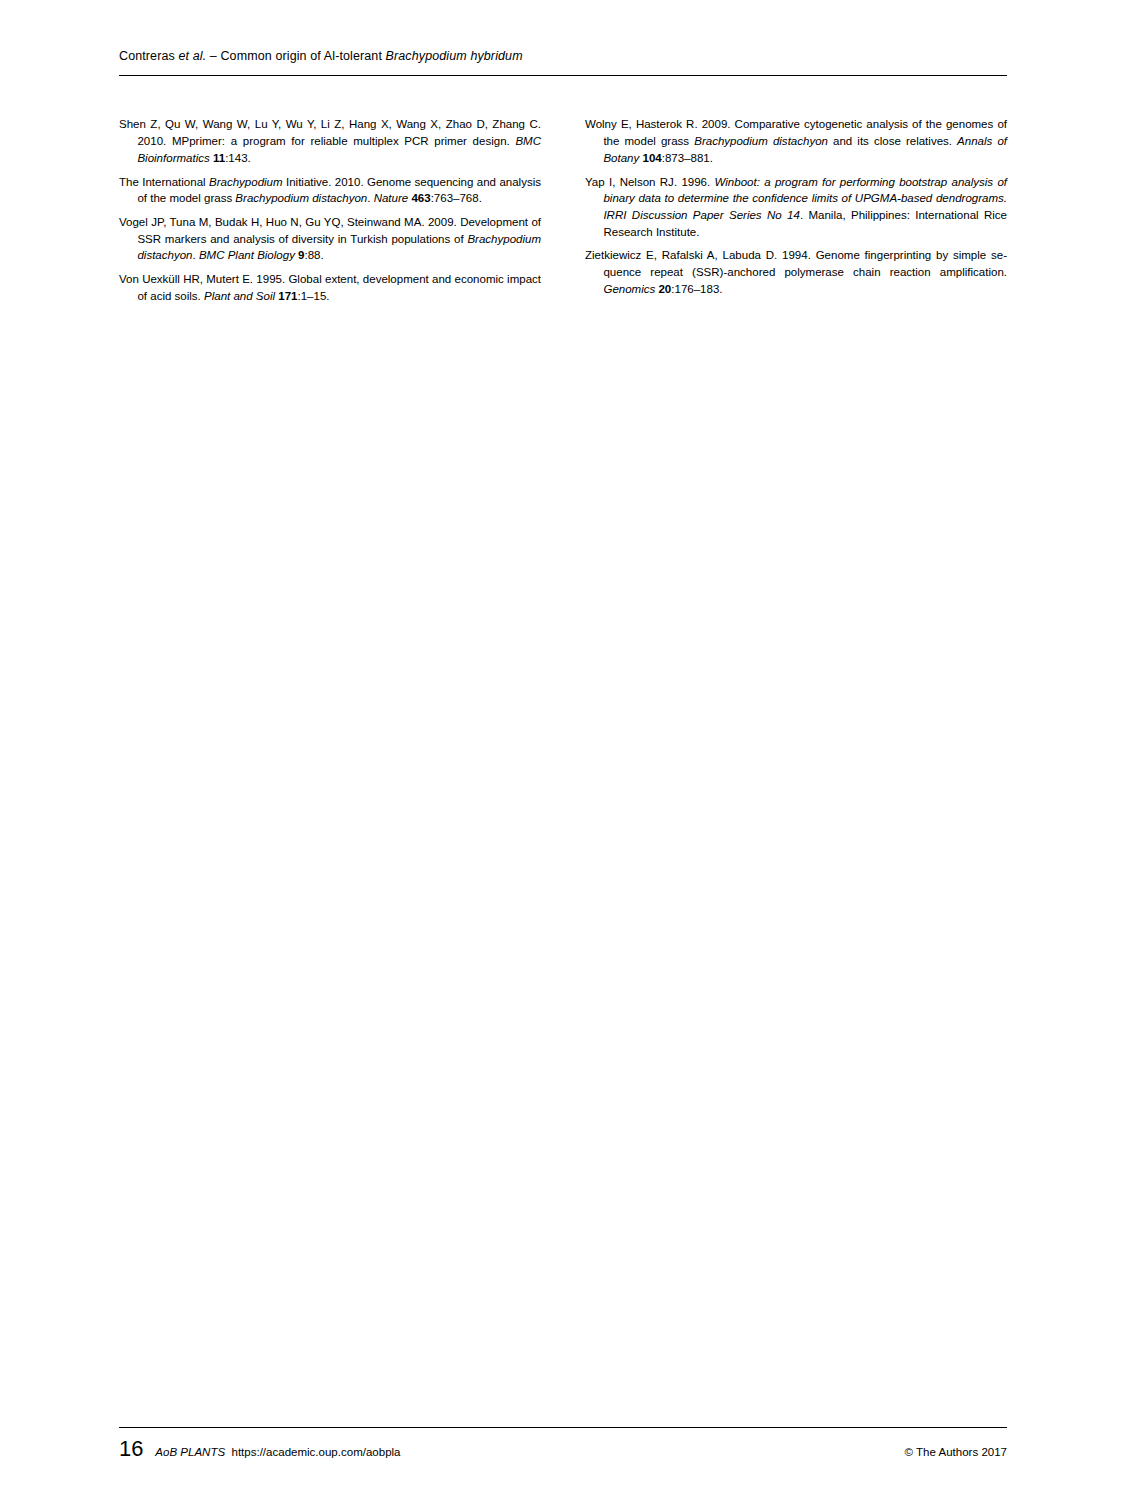Contreras et al. – Common origin of Al-tolerant Brachypodium hybridum
Shen Z, Qu W, Wang W, Lu Y, Wu Y, Li Z, Hang X, Wang X, Zhao D, Zhang C. 2010. MPprimer: a program for reliable multiplex PCR primer design. BMC Bioinformatics 11:143.
The International Brachypodium Initiative. 2010. Genome sequencing and analysis of the model grass Brachypodium distachyon. Nature 463:763–768.
Vogel JP, Tuna M, Budak H, Huo N, Gu YQ, Steinwand MA. 2009. Development of SSR markers and analysis of diversity in Turkish populations of Brachypodium distachyon. BMC Plant Biology 9:88.
Von Uexküll HR, Mutert E. 1995. Global extent, development and economic impact of acid soils. Plant and Soil 171:1–15.
Wolny E, Hasterok R. 2009. Comparative cytogenetic analysis of the genomes of the model grass Brachypodium distachyon and its close relatives. Annals of Botany 104:873–881.
Yap I, Nelson RJ. 1996. Winboot: a program for performing bootstrap analysis of binary data to determine the confidence limits of UPGMA-based dendrograms. IRRI Discussion Paper Series No 14. Manila, Philippines: International Rice Research Institute.
Zietkiewicz E, Rafalski A, Labuda D. 1994. Genome fingerprinting by simple sequence repeat (SSR)-anchored polymerase chain reaction amplification. Genomics 20:176–183.
16 AoB PLANTS https://academic.oup.com/aobpla
© The Authors 2017